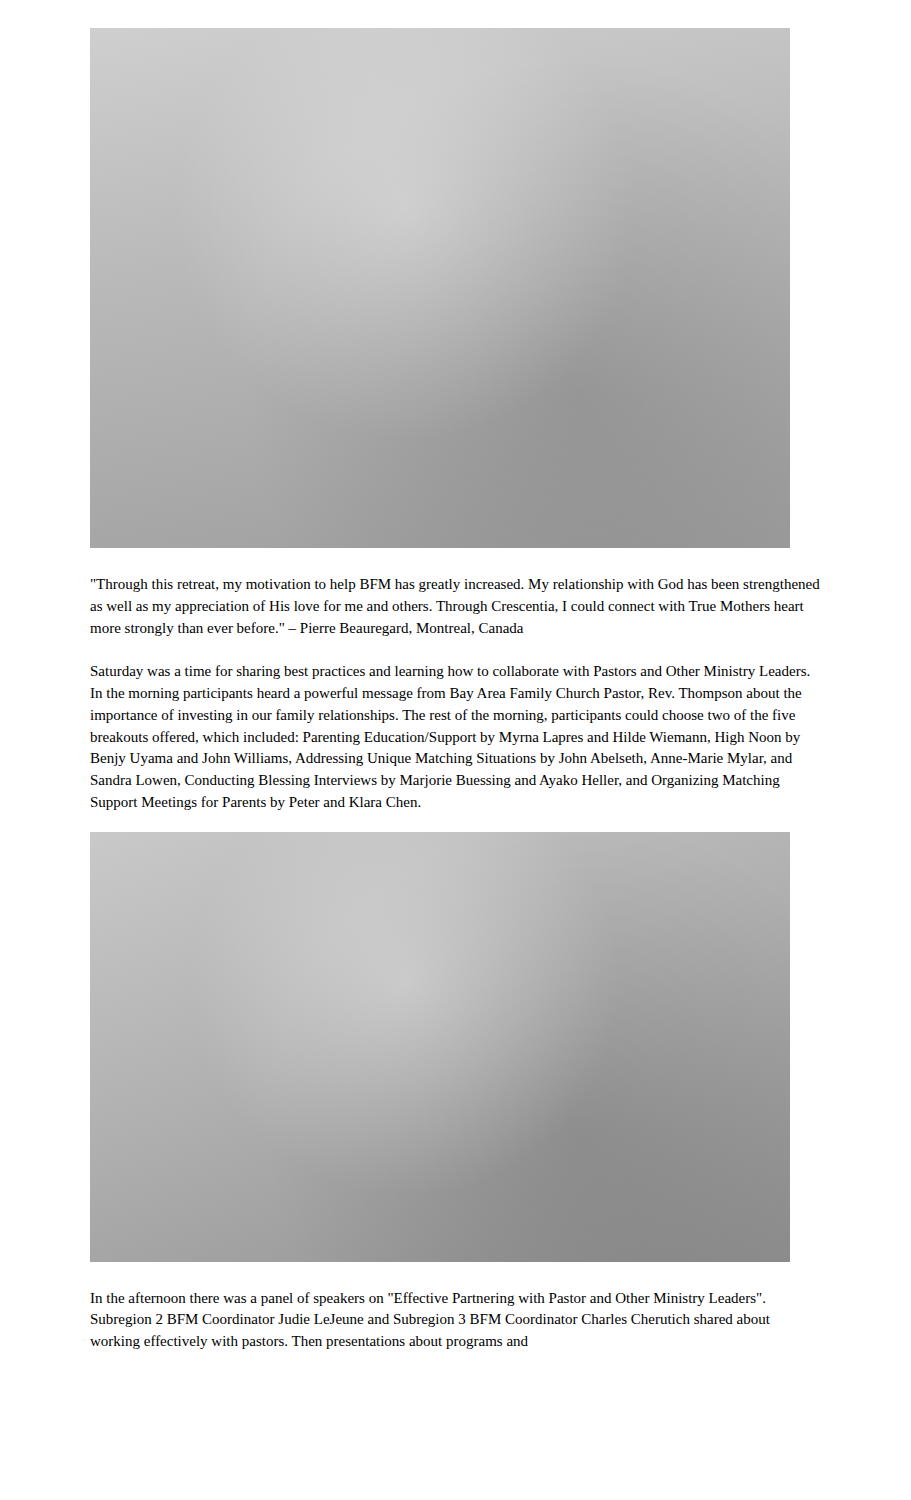"Through this retreat, my motivation to help BFM has greatly increased. My relationship with God has been strengthened as well as my appreciation of His love for me and others. Through Crescentia, I could connect with True Mothers heart more strongly than ever before." – Pierre Beauregard, Montreal, Canada
Saturday was a time for sharing best practices and learning how to collaborate with Pastors and Other Ministry Leaders. In the morning participants heard a powerful message from Bay Area Family Church Pastor, Rev. Thompson about the importance of investing in our family relationships. The rest of the morning, participants could choose two of the five breakouts offered, which included: Parenting Education/Support by Myrna Lapres and Hilde Wiemann, High Noon by Benjy Uyama and John Williams, Addressing Unique Matching Situations by John Abelseth, Anne-Marie Mylar, and Sandra Lowen, Conducting Blessing Interviews by Marjorie Buessing and Ayako Heller, and Organizing Matching Support Meetings for Parents by Peter and Klara Chen.
In the afternoon there was a panel of speakers on "Effective Partnering with Pastor and Other Ministry Leaders". Subregion 2 BFM Coordinator Judie LeJeune and Subregion 3 BFM Coordinator Charles Cherutich shared about working effectively with pastors. Then presentations about programs and